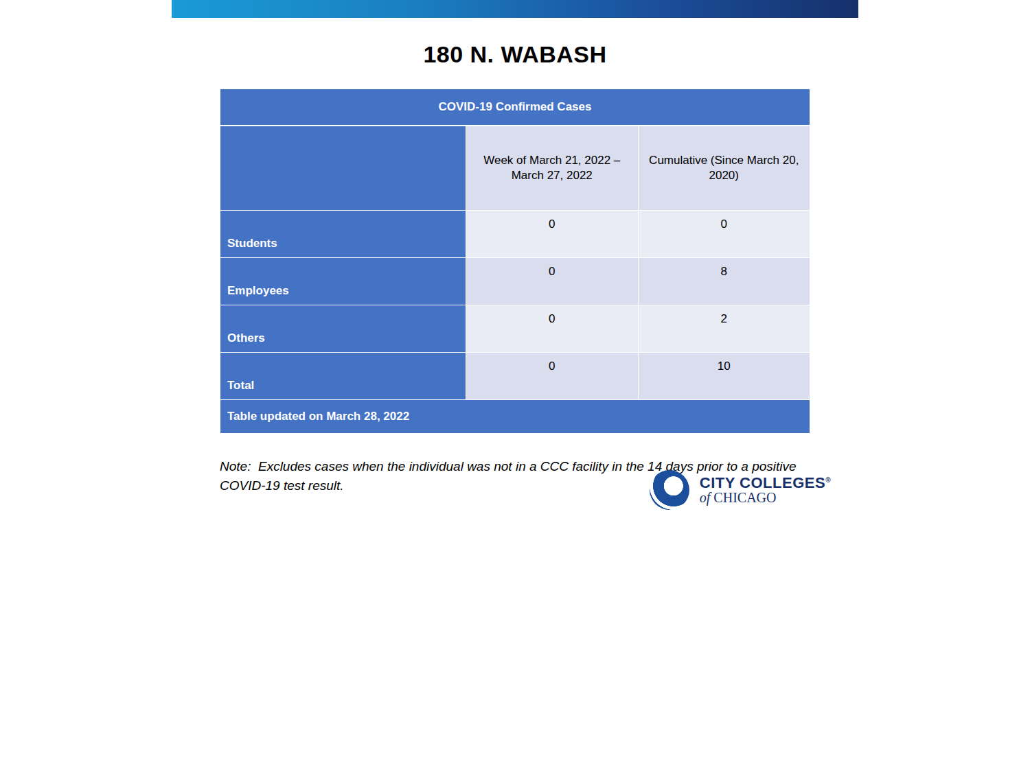180 N. WABASH
COVID-19 Confirmed Cases
| | Week of March 21, 2022 – March 27, 2022 | Cumulative (Since March 20, 2020) |
| --- | --- | --- |
| Students | 0 | 0 |
| Employees | 0 | 8 |
| Others | 0 | 2 |
| Total | 0 | 10 |
| Table updated on March 28, 2022 |
Note: Excludes cases when the individual was not in a CCC facility in the 14 days prior to a positive COVID-19 test result.
CITY COLLEGES®
of CHICAGO